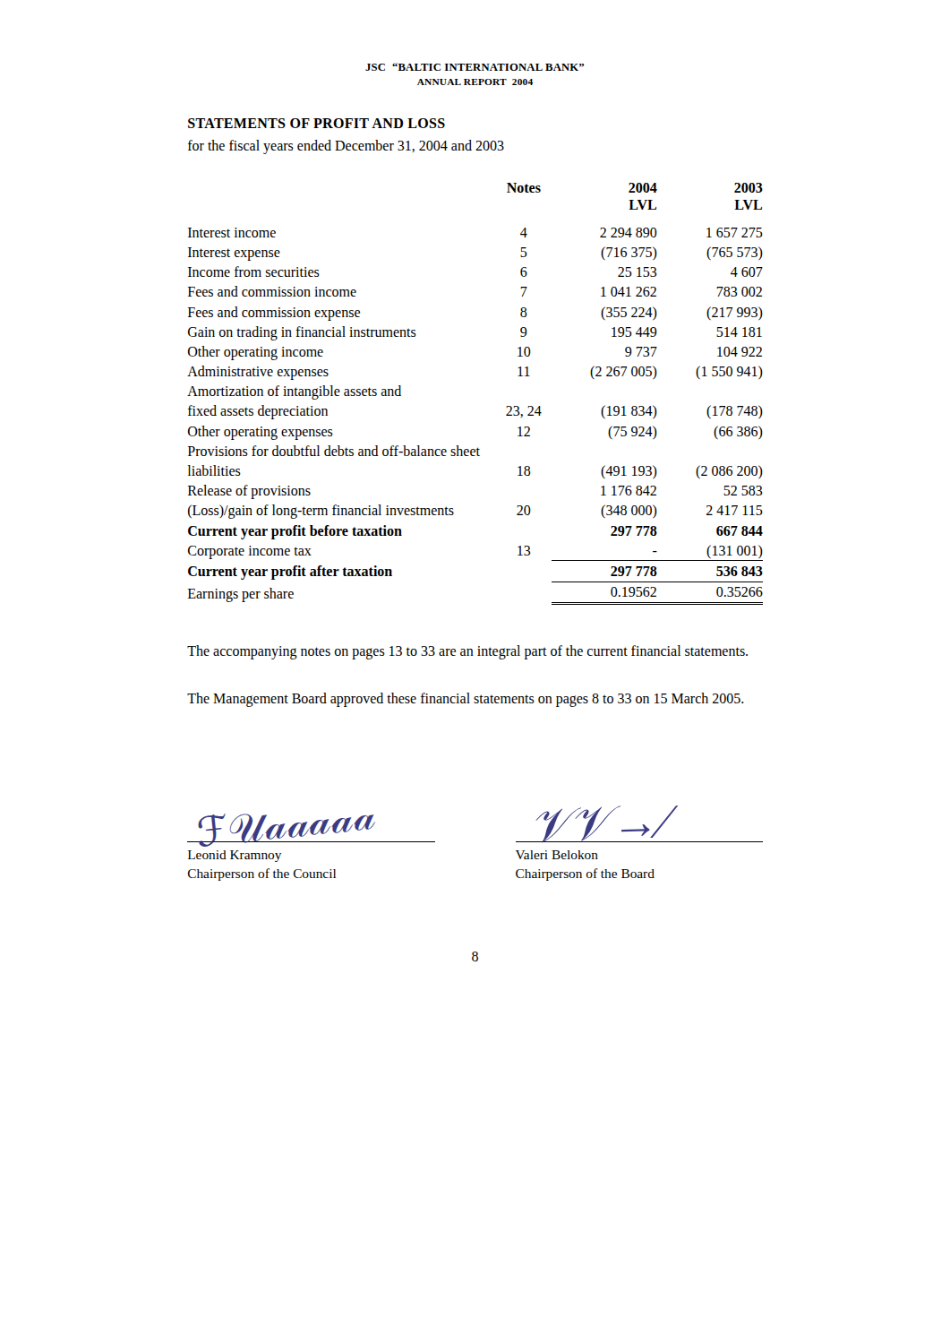JSC “BALTIC INTERNATIONAL BANK”
ANNUAL REPORT 2004
STATEMENTS OF PROFIT AND LOSS
for the fiscal years ended December 31, 2004 and 2003
| | Notes | 2004 | 2003 |
| | | LVL | LVL |
| Interest income | 4 | 2 294 890 | 1 657 275 |
| Interest expense | 5 | (716 375) | (765 573) |
| Income from securities | 6 | 25 153 | 4 607 |
| Fees and commission income | 7 | 1 041 262 | 783 002 |
| Fees and commission expense | 8 | (355 224) | (217 993) |
| Gain on trading in financial instruments | 9 | 195 449 | 514 181 |
| Other operating income | 10 | 9 737 | 104 922 |
| Administrative expenses | 11 | (2 267 005) | (1 550 941) |
| Amortization of intangible assets and | | | |
| fixed assets depreciation | 23, 24 | (191 834) | (178 748) |
| Other operating expenses | 12 | (75 924) | (66 386) |
| Provisions for doubtful debts and off-balance sheet | | | |
| liabilities | 18 | (491 193) | (2 086 200) |
| Release of provisions | | 1 176 842 | 52 583 |
| (Loss)/gain of long-term financial investments | 20 | (348 000) | 2 417 115 |
| Current year profit before taxation | | 297 778 | 667 844 |
| Corporate income tax | 13 | - | (131 001) |
| Current year profit after taxation | | 297 778 | 536 843 |
| Earnings per share | | 0.19562 | 0.35266 |
The accompanying notes on pages 13 to 33 are an integral part of the current financial statements.
The Management Board approved these financial statements on pages 8 to 33 on 15 March 2005.
ℱ𝒰𝒶𝒶𝒶𝒶𝒶
Leonid Kramnoy
Chairperson of the Council
𝒱𝒱→⁄
Valeri Belokon
Chairperson of the Board
8